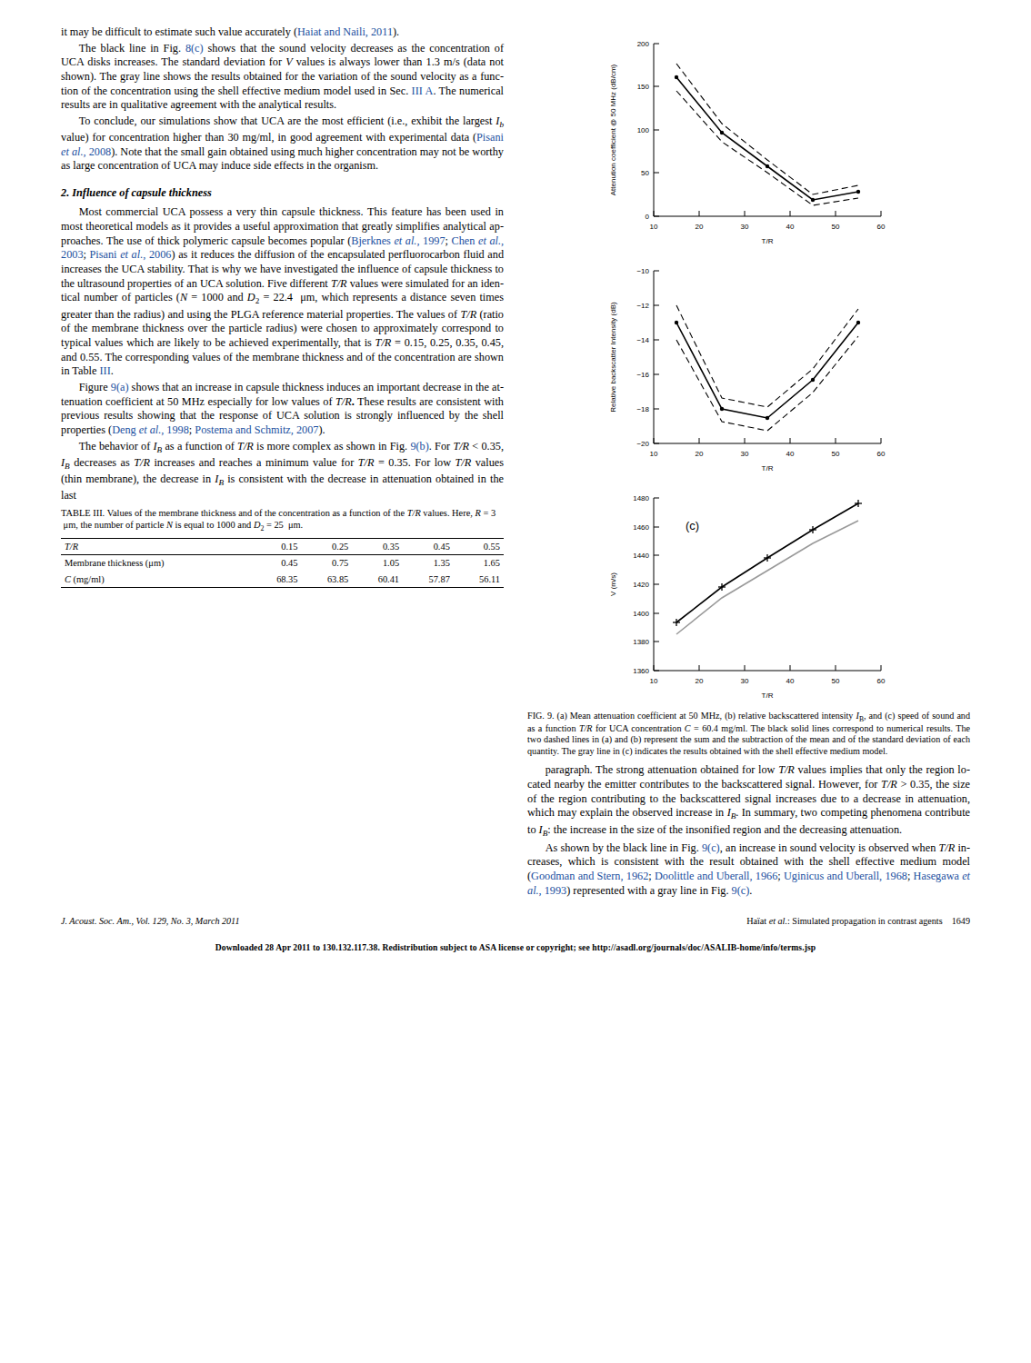it may be difficult to estimate such value accurately (Haiat and Naili, 2011).
The black line in Fig. 8(c) shows that the sound velocity decreases as the concentration of UCA disks increases. The standard deviation for V values is always lower than 1.3 m/s (data not shown). The gray line shows the results obtained for the variation of the sound velocity as a function of the concentration using the shell effective medium model used in Sec. III A. The numerical results are in qualitative agreement with the analytical results.
To conclude, our simulations show that UCA are the most efficient (i.e., exhibit the largest Ib value) for concentration higher than 30 mg/ml, in good agreement with experimental data (Pisani et al., 2008). Note that the small gain obtained using much higher concentration may not be worthy as large concentration of UCA may induce side effects in the organism.
2. Influence of capsule thickness
Most commercial UCA possess a very thin capsule thickness. This feature has been used in most theoretical models as it provides a useful approximation that greatly simplifies analytical approaches. The use of thick polymeric capsule becomes popular (Bjerknes et al., 1997; Chen et al., 2003; Pisani et al., 2006) as it reduces the diffusion of the encapsulated perfluorocarbon fluid and increases the UCA stability. That is why we have investigated the influence of capsule thickness to the ultrasound properties of an UCA solution. Five different T/R values were simulated for an identical number of particles (N = 1000 and D2 = 22.4 μm, which represents a distance seven times greater than the radius) and using the PLGA reference material properties. The values of T/R (ratio of the membrane thickness over the particle radius) were chosen to approximately correspond to typical values which are likely to be achieved experimentally, that is T/R = 0.15, 0.25, 0.35, 0.45, and 0.55. The corresponding values of the membrane thickness and of the concentration are shown in Table III.
Figure 9(a) shows that an increase in capsule thickness induces an important decrease in the attenuation coefficient at 50 MHz especially for low values of T/R. These results are consistent with previous results showing that the response of UCA solution is strongly influenced by the shell properties (Deng et al., 1998; Postema and Schmitz, 2007).
The behavior of IB as a function of T/R is more complex as shown in Fig. 9(b). For T/R < 0.35, IB decreases as T/R increases and reaches a minimum value for T/R = 0.35. For low T/R values (thin membrane), the decrease in IB is consistent with the decrease in attenuation obtained in the last
TABLE III. Values of the membrane thickness and of the concentration as a function of the T/R values. Here, R = 3 μm, the number of particle N is equal to 1000 and D 2 = 25 μm.
| T/R | 0.15 | 0.25 | 0.35 | 0.45 | 0.55 |
| --- | --- | --- | --- | --- | --- |
| Membrane thickness (μm) | 0.45 | 0.75 | 1.05 | 1.35 | 1.65 |
| C (mg/ml) | 68.35 | 63.85 | 60.41 | 57.87 | 56.11 |
0 50 100 150 200 10 20 30 40 50 60 T/R Attenution coefficient @ 50 MHz (dB/cm) −20 −18 −16 −14 −12 −10 10 20 30 40 50 60 T/R Relative backscatter Intensity (dB) 1360 1380 1400 1420 1440 1460 1480 10 20 30 40 50 60 T/R V (m/s) (c)
FIG. 9. (a) Mean attenuation coefficient at 50 MHz, (b) relative backscattered intensity IB, and (c) speed of sound and as a function T/R for UCA concentration C = 60.4 mg/ml. The black solid lines correspond to numerical results. The two dashed lines in (a) and (b) represent the sum and the subtraction of the mean and of the standard deviation of each quantity. The gray line in (c) indicates the results obtained with the shell effective medium model.
paragraph. The strong attenuation obtained for low T/R values implies that only the region located nearby the emitter contributes to the backscattered signal. However, for T/R > 0.35, the size of the region contributing to the backscattered signal increases due to a decrease in attenuation, which may explain the observed increase in IB. In summary, two competing phenomena contribute to IB: the increase in the size of the insonified region and the decreasing attenuation.
As shown by the black line in Fig. 9(c), an increase in sound velocity is observed when T/R increases, which is consistent with the result obtained with the shell effective medium model (Goodman and Stern, 1962; Doolittle and Uberall, 1966; Uginicus and Uberall, 1968; Hasegawa et al., 1993) represented with a gray line in Fig. 9(c).
J. Acoust. Soc. Am., Vol. 129, No. 3, March 2011
Haïat et al.: Simulated propagation in contrast agents 1649
Downloaded 28 Apr 2011 to 130.132.117.38. Redistribution subject to ASA license or copyright; see http://asadl.org/journals/doc/ASALIB-home/info/terms.jsp